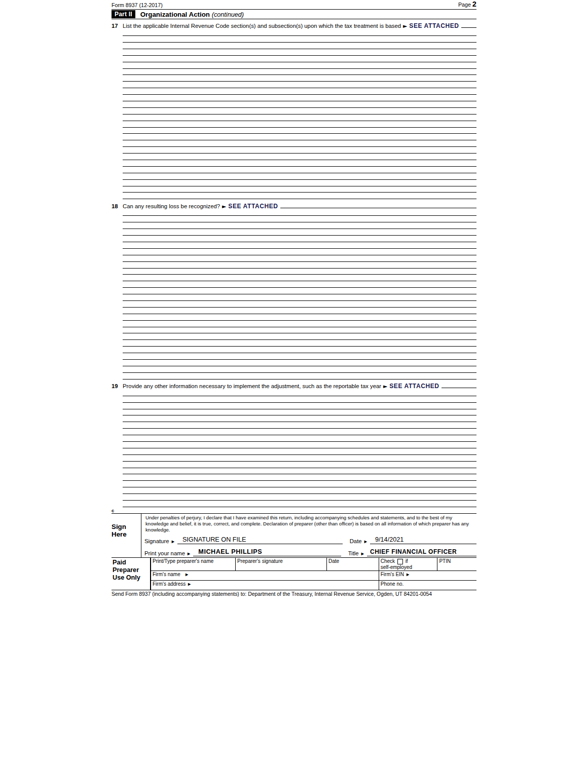Form 8937 (12-2017)
Page 2
Part II Organizational Action (continued)
17 List the applicable Internal Revenue Code section(s) and subsection(s) upon which the tax treatment is based ► SEE ATTACHED
18 Can any resulting loss be recognized? ► SEE ATTACHED
19 Provide any other information necessary to implement the adjustment, such as the reportable tax year ► SEE ATTACHED
c
Sign
Here
Under penalties of perjury, I declare that I have examined this return, including accompanying schedules and statements, and to the best of my knowledge and belief, it is true, correct, and complete. Declaration of preparer (other than officer) is based on all information of which preparer has any knowledge.
Signature ► SIGNATURE ON FILE Date ► 9/14/2021
Print your name ► MICHAEL PHILLIPS Title ► CHIEF FINANCIAL OFFICER
Paid
Preparer
Use Only
| Print/Type preparer's name | Preparer's signature | Date | Check if self-employed | PTIN |
| Firm's name ► | Firm's EIN ► |
| Firm's address ► | Phone no. |
Send Form 8937 (including accompanying statements) to: Department of the Treasury, Internal Revenue Service, Ogden, UT 84201-0054